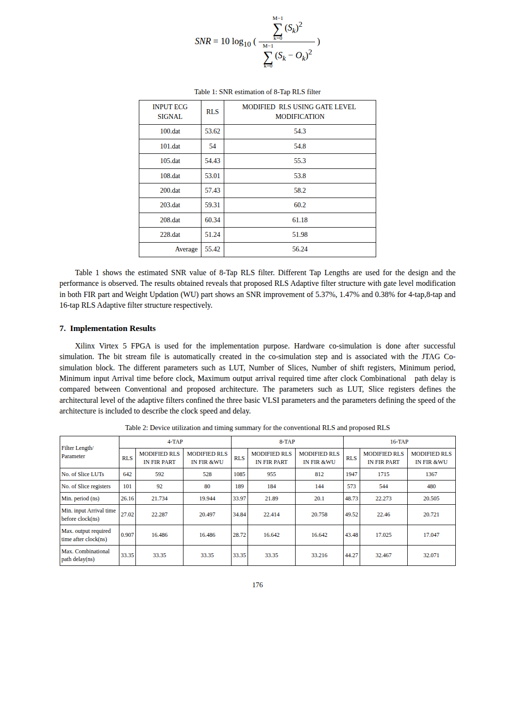SNR = 10 log10 ( M−1∑k=0(Sk)2 M−1∑k=0(Sk − Ok)2 )
Table 1: SNR estimation of 8-Tap RLS filter
| INPUT ECG SIGNAL | RLS | MODIFIED RLS USING GATE LEVEL MODIFICATION |
| --- | --- | --- |
| 100.dat | 53.62 | 54.3 |
| 101.dat | 54 | 54.8 |
| 105.dat | 54.43 | 55.3 |
| 108.dat | 53.01 | 53.8 |
| 200.dat | 57.43 | 58.2 |
| 203.dat | 59.31 | 60.2 |
| 208.dat | 60.34 | 61.18 |
| 228.dat | 51.24 | 51.98 |
| Average | 55.42 | 56.24 |
Table 1 shows the estimated SNR value of 8-Tap RLS filter. Different Tap Lengths are used for the design and the performance is observed. The results obtained reveals that proposed RLS Adaptive filter structure with gate level modification in both FIR part and Weight Updation (WU) part shows an SNR improvement of 5.37%, 1.47% and 0.38% for 4-tap,8-tap and 16-tap RLS Adaptive filter structure respectively.
7. Implementation Results
Xilinx Virtex 5 FPGA is used for the implementation purpose. Hardware co-simulation is done after successful simulation. The bit stream file is automatically created in the co-simulation step and is associated with the JTAG Co- simulation block. The different parameters such as LUT, Number of Slices, Number of shift registers, Minimum period, Minimum input Arrival time before clock, Maximum output arrival required time after clock Combinational path delay is compared between Conventional and proposed architecture. The parameters such as LUT, Slice registers defines the architectural level of the adaptive filters confined the three basic VLSI parameters and the parameters defining the speed of the architecture is included to describe the clock speed and delay.
Table 2: Device utilization and timing summary for the conventional RLS and proposed RLS
| Filter Length/ Parameter | 4-TAP | 8-TAP | 16-TAP |
| --- | --- | --- | --- |
| RLS | MODIFIED RLS IN FIR PART | MODIFIED RLS IN FIR &WU | RLS | MODIFIED RLS IN FIR PART | MODIFIED RLS IN FIR &WU | RLS | MODIFIED RLS IN FIR PART | MODIFIED RLS IN FIR &WU |
| No. of Slice LUTs | 642 | 592 | 528 | 1085 | 955 | 812 | 1947 | 1715 | 1367 |
| No. of Slice registers | 101 | 92 | 80 | 189 | 184 | 144 | 573 | 544 | 480 |
| Min. period (ns) | 26.16 | 21.734 | 19.944 | 33.97 | 21.89 | 20.1 | 48.73 | 22.273 | 20.505 |
| Min. input Arrival time before clock(ns) | 27.02 | 22.287 | 20.497 | 34.84 | 22.414 | 20.758 | 49.52 | 22.46 | 20.721 |
| Max. output required time after clock(ns) | 0.907 | 16.486 | 16.486 | 28.72 | 16.642 | 16.642 | 43.48 | 17.025 | 17.047 |
| Max. Combinational path delay(ns) | 33.35 | 33.35 | 33.35 | 33.35 | 33.35 | 33.216 | 44.27 | 32.467 | 32.071 |
176